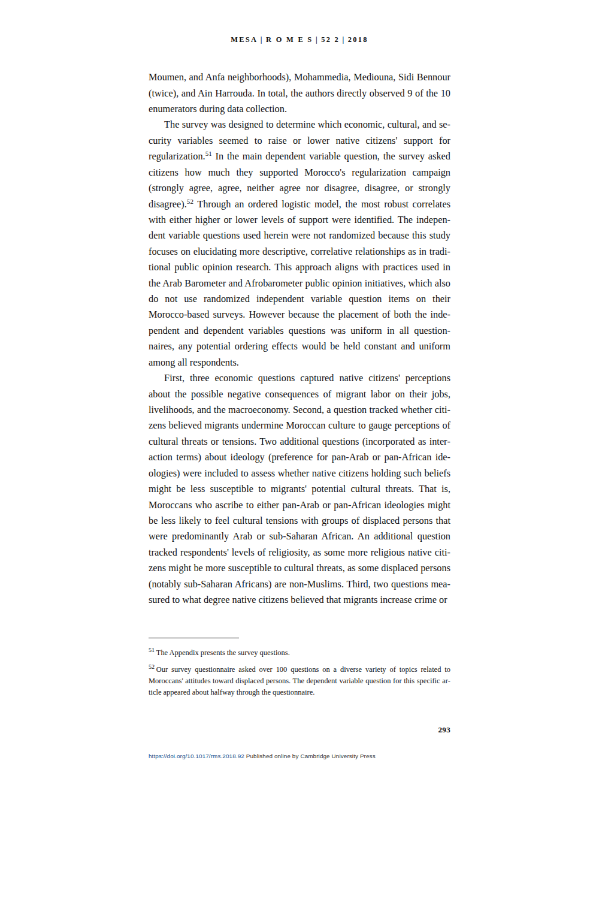MESA|R O M E S|52 2|2018
Moumen, and Anfa neighborhoods), Mohammedia, Mediouna, Sidi Bennour (twice), and Ain Harrouda. In total, the authors directly observed 9 of the 10 enumerators during data collection.
The survey was designed to determine which economic, cultural, and security variables seemed to raise or lower native citizens' support for regularization.51 In the main dependent variable question, the survey asked citizens how much they supported Morocco's regularization campaign (strongly agree, agree, neither agree nor disagree, disagree, or strongly disagree).52 Through an ordered logistic model, the most robust correlates with either higher or lower levels of support were identified. The independent variable questions used herein were not randomized because this study focuses on elucidating more descriptive, correlative relationships as in traditional public opinion research. This approach aligns with practices used in the Arab Barometer and Afrobarometer public opinion initiatives, which also do not use randomized independent variable question items on their Morocco-based surveys. However because the placement of both the independent and dependent variables questions was uniform in all questionnaires, any potential ordering effects would be held constant and uniform among all respondents.
First, three economic questions captured native citizens' perceptions about the possible negative consequences of migrant labor on their jobs, livelihoods, and the macroeconomy. Second, a question tracked whether citizens believed migrants undermine Moroccan culture to gauge perceptions of cultural threats or tensions. Two additional questions (incorporated as interaction terms) about ideology (preference for pan-Arab or pan-African ideologies) were included to assess whether native citizens holding such beliefs might be less susceptible to migrants' potential cultural threats. That is, Moroccans who ascribe to either pan-Arab or pan-African ideologies might be less likely to feel cultural tensions with groups of displaced persons that were predominantly Arab or sub-Saharan African. An additional question tracked respondents' levels of religiosity, as some more religious native citizens might be more susceptible to cultural threats, as some displaced persons (notably sub-Saharan Africans) are non-Muslims. Third, two questions measured to what degree native citizens believed that migrants increase crime or
51 The Appendix presents the survey questions.
52 Our survey questionnaire asked over 100 questions on a diverse variety of topics related to Moroccans' attitudes toward displaced persons. The dependent variable question for this specific article appeared about halfway through the questionnaire.
293
https://doi.org/10.1017/rms.2018.92 Published online by Cambridge University Press